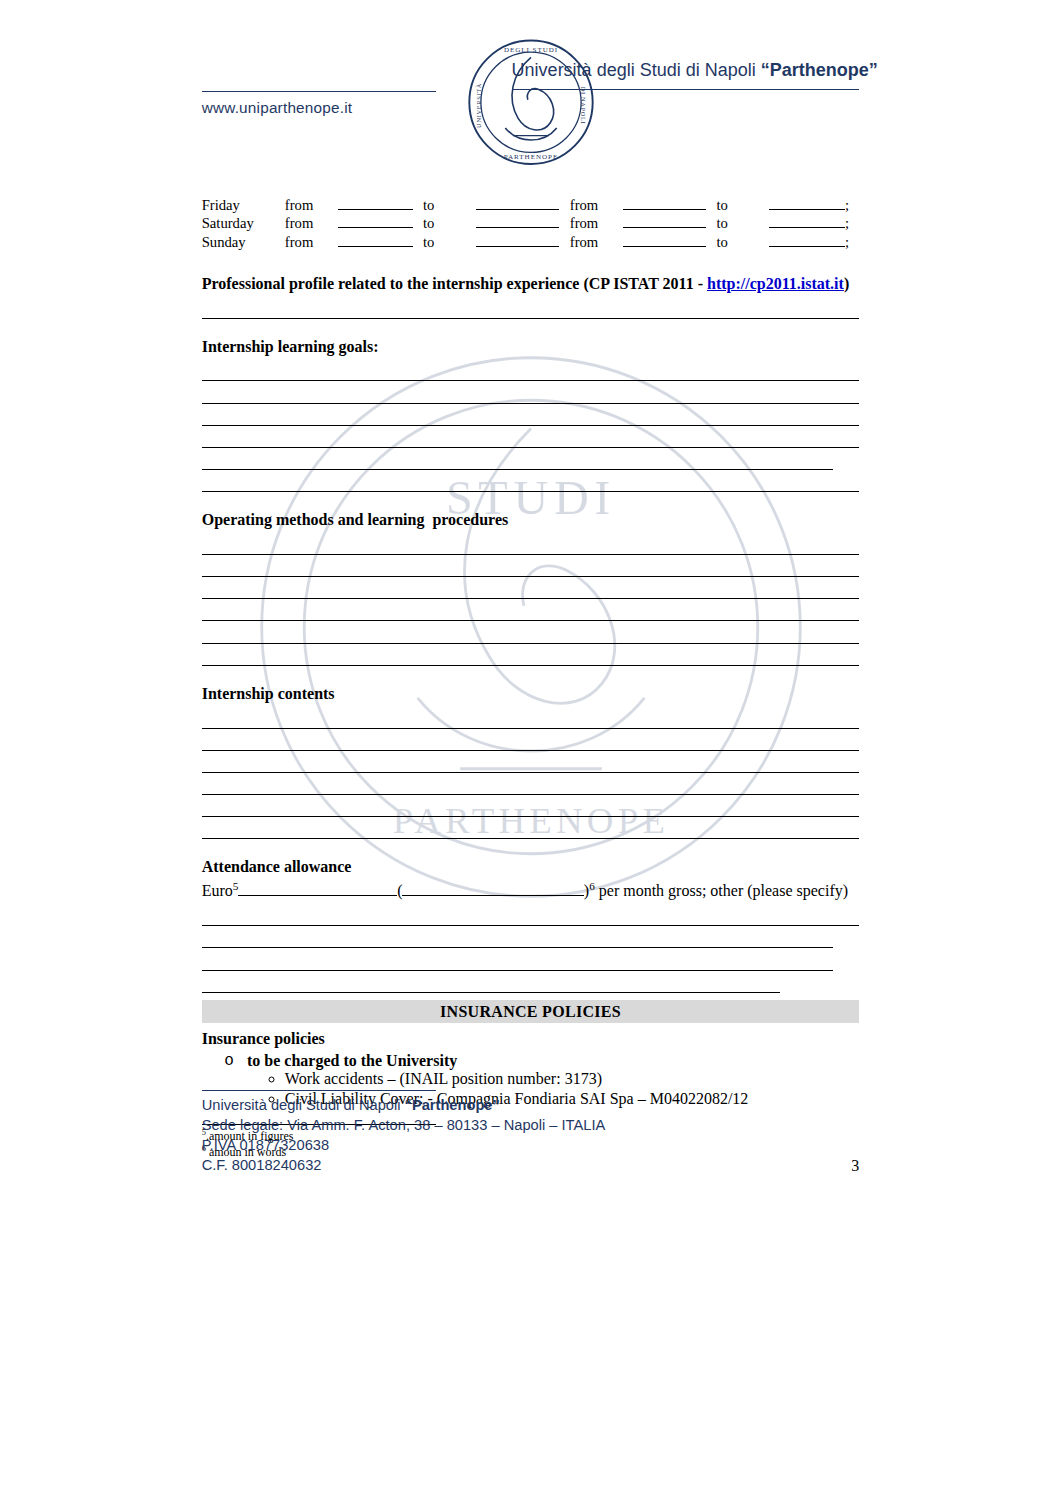STUDI PARTHENOPE
www.uniparthenope.it
DEGLI STUDI UNIVERSITÀ DI NAPOLI PARTHENOPE
Università degli Studi di Napoli “Parthenope”
| Friday | from | | to | | from | | to | ; |
| Saturday | from | | to | | from | | to | ; |
| Sunday | from | | to | | from | | to | ; |
Professional profile related to the internship experience (CP ISTAT 2011 - http://cp2011.istat.it)
Internship learning goals:
Operating methods and learning procedures
Internship contents
Attendance allowance
Euro5 ( )6 per month gross; other (please specify)
INSURANCE POLICIES
Insurance policies
to be charged to the University
Work accidents – (INAIL position number: 3173)
Civil Liability Cover: - Compagnia Fondiaria SAI Spa – M04022082/12
5.amount in figures
6 amoun in words
Università degli Studi di Napoli “Parthenope”
Sede legale: Via Amm. F. Acton, 38 – 80133 – Napoli – ITALIA
P.IVA 01877320638
C.F. 80018240632
3